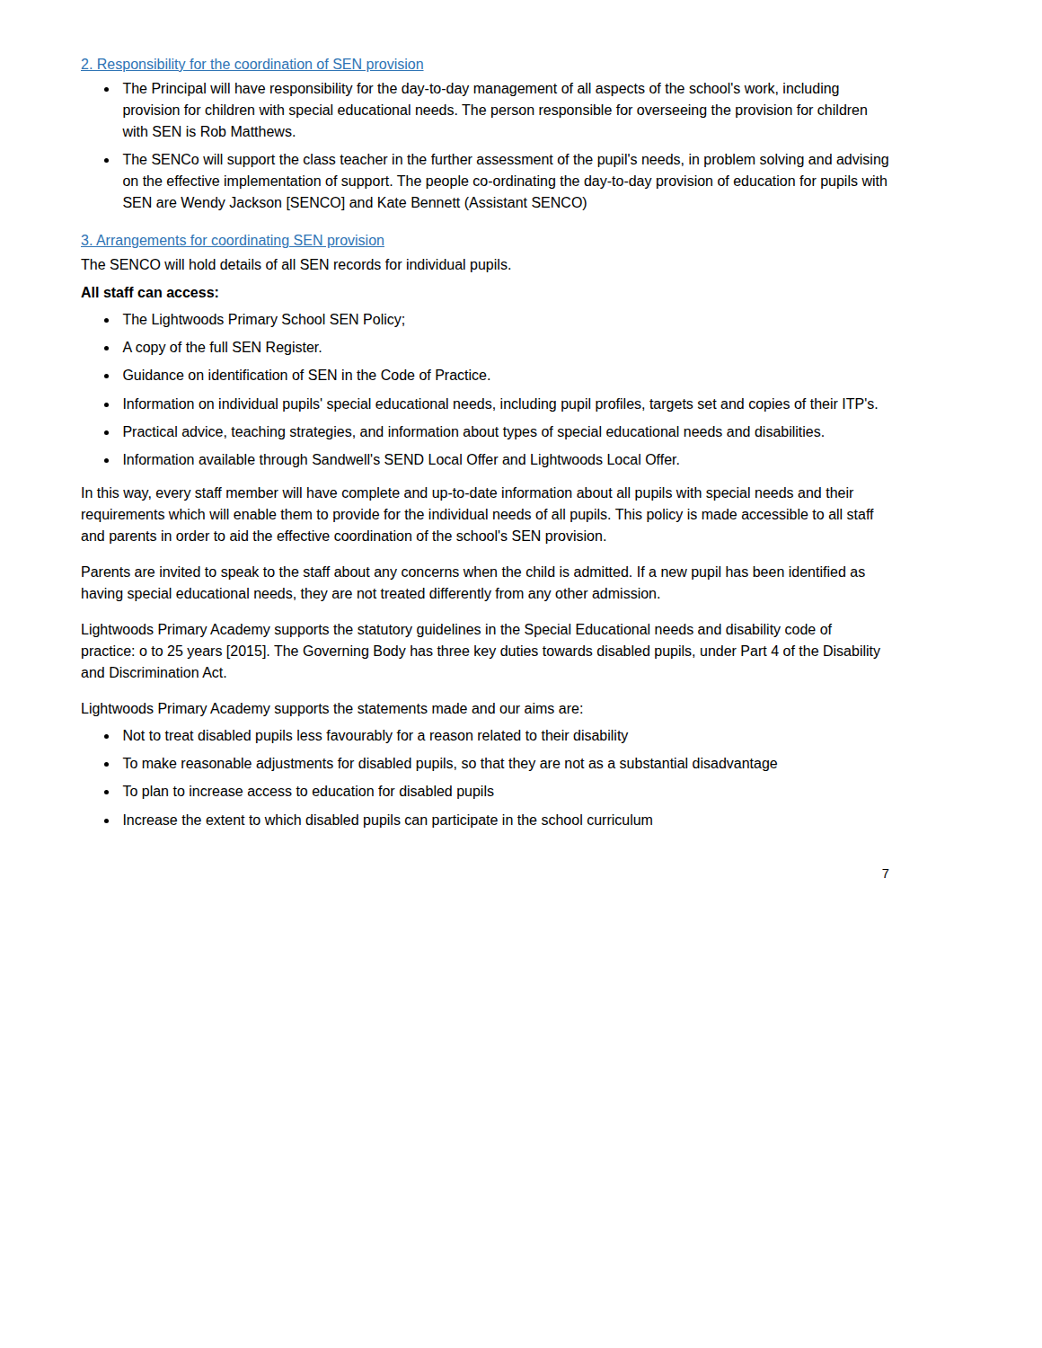2. Responsibility for the coordination of SEN provision
The Principal will have responsibility for the day-to-day management of all aspects of the school's work, including provision for children with special educational needs. The person responsible for overseeing the provision for children with SEN is Rob Matthews.
The SENCo will support the class teacher in the further assessment of the pupil's needs, in problem solving and advising on the effective implementation of support. The people co-ordinating the day-to-day provision of education for pupils with SEN are Wendy Jackson [SENCO] and Kate Bennett (Assistant SENCO)
3. Arrangements for coordinating SEN provision
The SENCO will hold details of all SEN records for individual pupils.
All staff can access:
The Lightwoods Primary School SEN Policy;
A copy of the full SEN Register.
Guidance on identification of SEN in the Code of Practice.
Information on individual pupils' special educational needs, including pupil profiles, targets set and copies of their ITP's.
Practical advice, teaching strategies, and information about types of special educational needs and disabilities.
Information available through Sandwell's SEND Local Offer and Lightwoods Local Offer.
In this way, every staff member will have complete and up-to-date information about all pupils with special needs and their requirements which will enable them to provide for the individual needs of all pupils. This policy is made accessible to all staff and parents in order to aid the effective coordination of the school's SEN provision.
Parents are invited to speak to the staff about any concerns when the child is admitted. If a new pupil has been identified as having special educational needs, they are not treated differently from any other admission.
Lightwoods Primary Academy supports the statutory guidelines in the Special Educational needs and disability code of practice: o to 25 years [2015]. The Governing Body has three key duties towards disabled pupils, under Part 4 of the Disability and Discrimination Act.
Lightwoods Primary Academy supports the statements made and our aims are:
Not to treat disabled pupils less favourably for a reason related to their disability
To make reasonable adjustments for disabled pupils, so that they are not as a substantial disadvantage
To plan to increase access to education for disabled pupils
Increase the extent to which disabled pupils can participate in the school curriculum
7